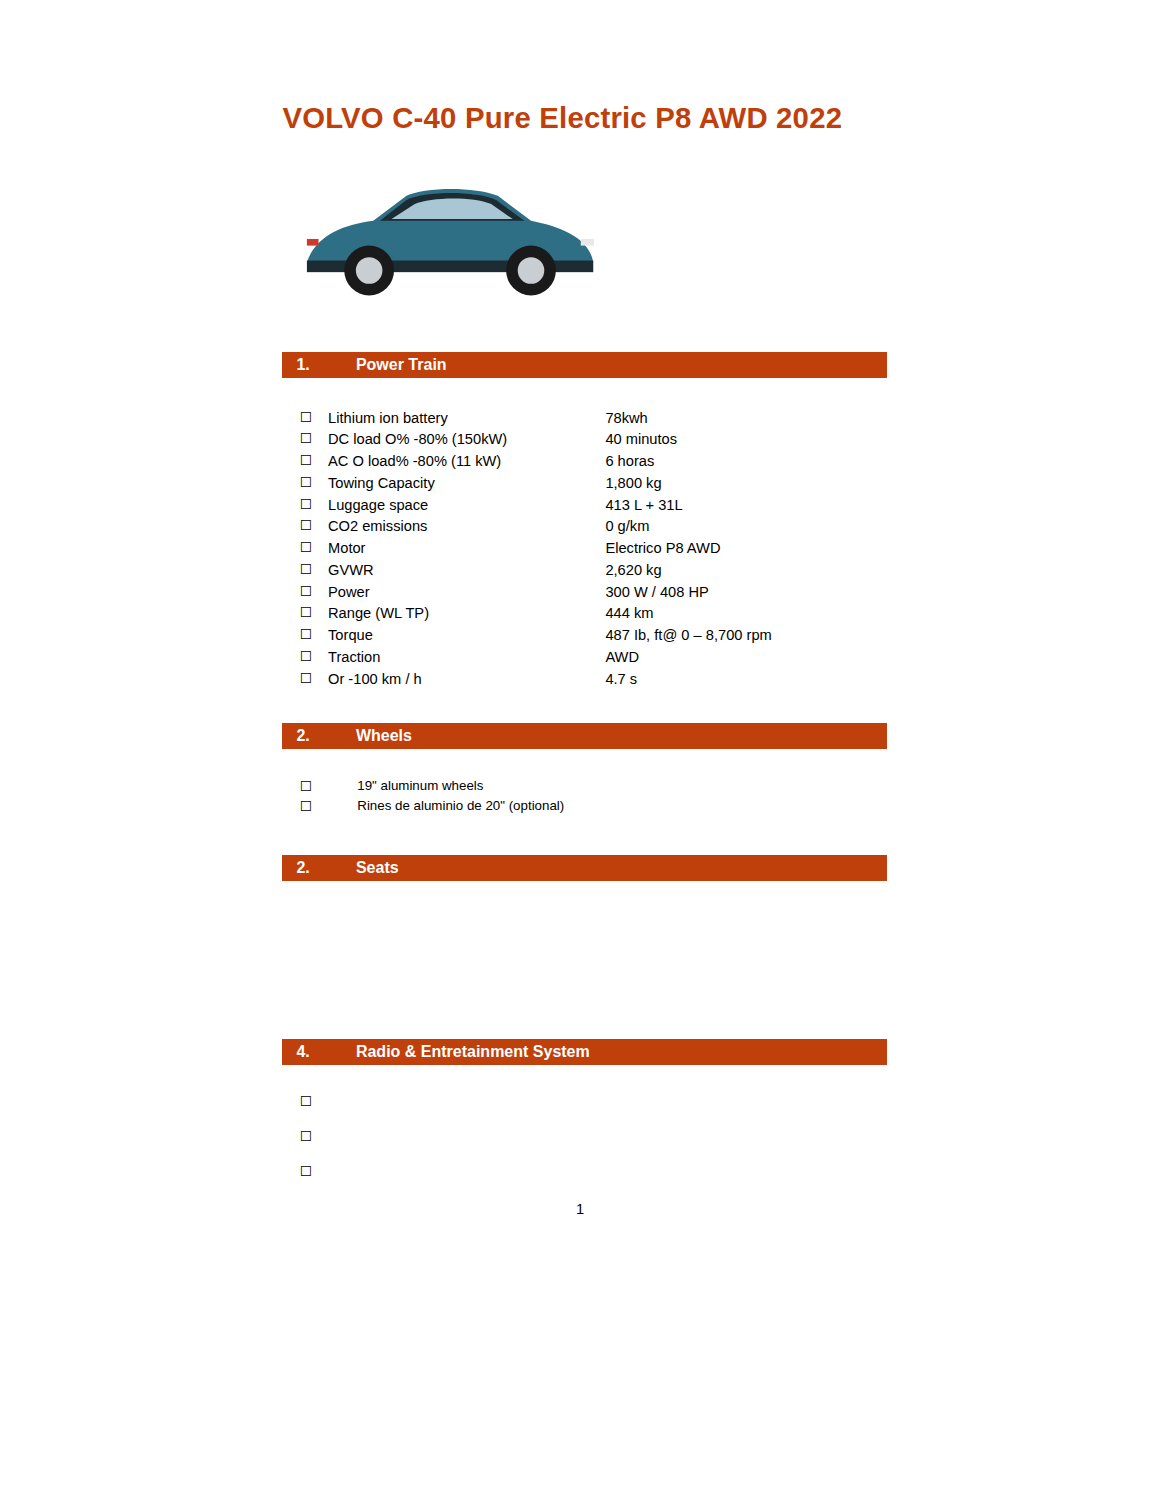VOLVO C-40 Pure Electric P8 AWD 2022
1. Power Train
| ☐ | Lithium ion battery | 78kwh |
| ☐ | DC load O% -80% (150kW) | 40 minutos |
| ☐ | AC O load% -80% (11 kW) | 6 horas |
| ☐ | Towing Capacity | 1,800 kg |
| ☐ | Luggage space | 413 L + 31L |
| ☐ | CO2 emissions | 0 g/km |
| ☐ | Motor | Electrico P8 AWD |
| ☐ | GVWR | 2,620 kg |
| ☐ | Power | 300 W / 408 HP |
| ☐ | Range (WL TP) | 444 km |
| ☐ | Torque | 487 Ib, ft@ 0 – 8,700 rpm |
| ☐ | Traction | AWD |
| ☐ | Or -100 km / h | 4.7 s |
2. Wheels
☐19" aluminum wheels
☐Rines de aluminio de 20" (optional)
2. Seats
4. Radio & Entretainment System
☐
☐
☐
1